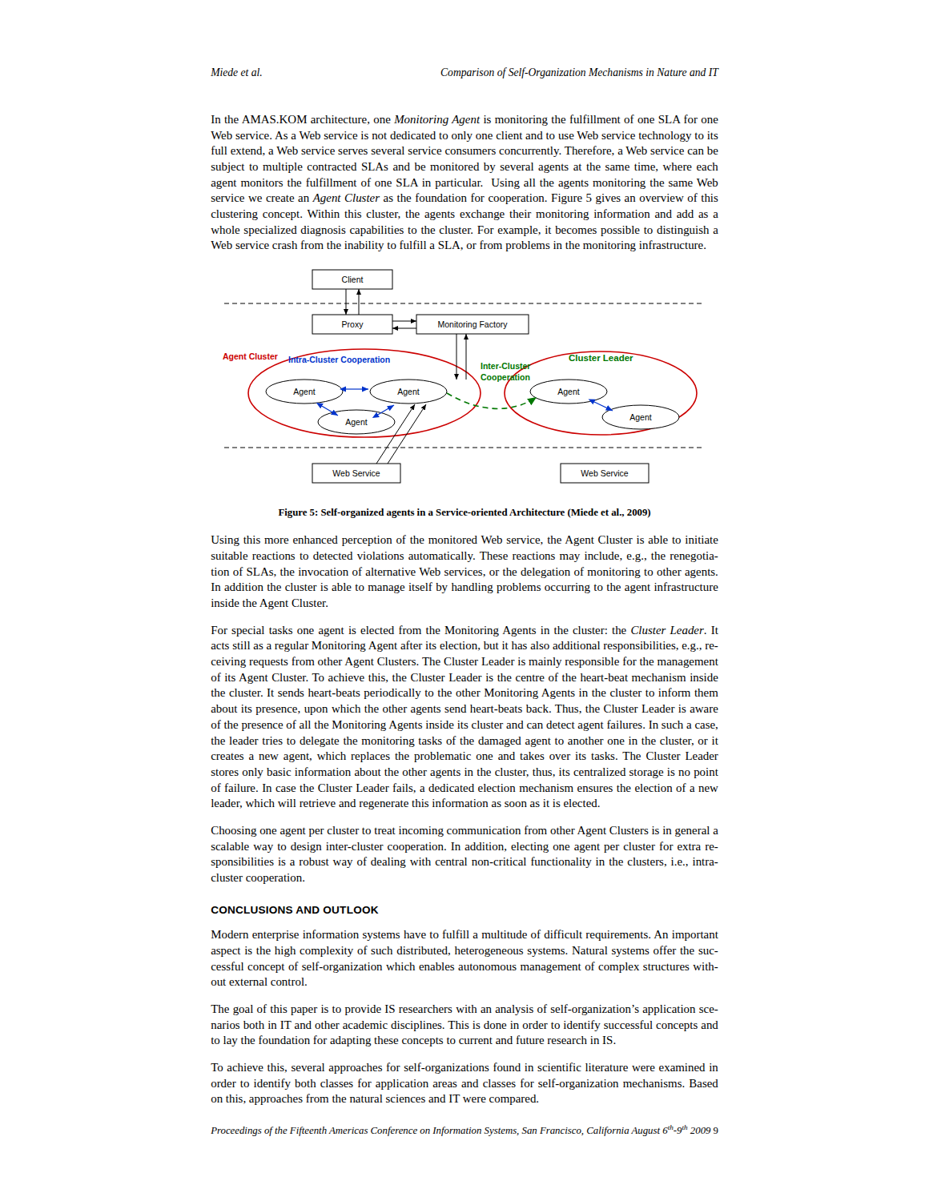Miede et al.
Comparison of Self-Organization Mechanisms in Nature and IT
In the AMAS.KOM architecture, one Monitoring Agent is monitoring the fulfillment of one SLA for one Web service. As a Web service is not dedicated to only one client and to use Web service technology to its full extend, a Web service serves several service consumers concurrently. Therefore, a Web service can be subject to multiple contracted SLAs and be monitored by several agents at the same time, where each agent monitors the fulfillment of one SLA in particular. Using all the agents monitoring the same Web service we create an Agent Cluster as the foundation for cooperation. Figure 5 gives an overview of this clustering concept. Within this cluster, the agents exchange their monitoring information and add as a whole specialized diagnosis capabilities to the cluster. For example, it becomes possible to distinguish a Web service crash from the inability to fulfill a SLA, or from problems in the monitoring infrastructure.
Client Proxy Monitoring Factory Agent Cluster Intra-Cluster Cooperation Inter-Cluster Cooperation Cluster Leader Agent Agent Agent Agent Agent Web Service Web Service
Figure 5: Self-organized agents in a Service-oriented Architecture (Miede et al., 2009)
Using this more enhanced perception of the monitored Web service, the Agent Cluster is able to initiate suitable reactions to detected violations automatically. These reactions may include, e.g., the renegotiation of SLAs, the invocation of alternative Web services, or the delegation of monitoring to other agents. In addition the cluster is able to manage itself by handling problems occurring to the agent infrastructure inside the Agent Cluster.
For special tasks one agent is elected from the Monitoring Agents in the cluster: the Cluster Leader. It acts still as a regular Monitoring Agent after its election, but it has also additional responsibilities, e.g., receiving requests from other Agent Clusters. The Cluster Leader is mainly responsible for the management of its Agent Cluster. To achieve this, the Cluster Leader is the centre of the heart-beat mechanism inside the cluster. It sends heart-beats periodically to the other Monitoring Agents in the cluster to inform them about its presence, upon which the other agents send heart-beats back. Thus, the Cluster Leader is aware of the presence of all the Monitoring Agents inside its cluster and can detect agent failures. In such a case, the leader tries to delegate the monitoring tasks of the damaged agent to another one in the cluster, or it creates a new agent, which replaces the problematic one and takes over its tasks. The Cluster Leader stores only basic information about the other agents in the cluster, thus, its centralized storage is no point of failure. In case the Cluster Leader fails, a dedicated election mechanism ensures the election of a new leader, which will retrieve and regenerate this information as soon as it is elected.
Choosing one agent per cluster to treat incoming communication from other Agent Clusters is in general a scalable way to design inter-cluster cooperation. In addition, electing one agent per cluster for extra responsibilities is a robust way of dealing with central non-critical functionality in the clusters, i.e., intra-cluster cooperation.
Conclusions and Outlook
Modern enterprise information systems have to fulfill a multitude of difficult requirements. An important aspect is the high complexity of such distributed, heterogeneous systems. Natural systems offer the successful concept of self-organization which enables autonomous management of complex structures without external control.
The goal of this paper is to provide IS researchers with an analysis of self-organization’s application scenarios both in IT and other academic disciplines. This is done in order to identify successful concepts and to lay the foundation for adapting these concepts to current and future research in IS.
To achieve this, several approaches for self-organizations found in scientific literature were examined in order to identify both classes for application areas and classes for self-organization mechanisms. Based on this, approaches from the natural sciences and IT were compared.
Proceedings of the Fifteenth Americas Conference on Information Systems, San Francisco, California August 6th-9th 2009
9